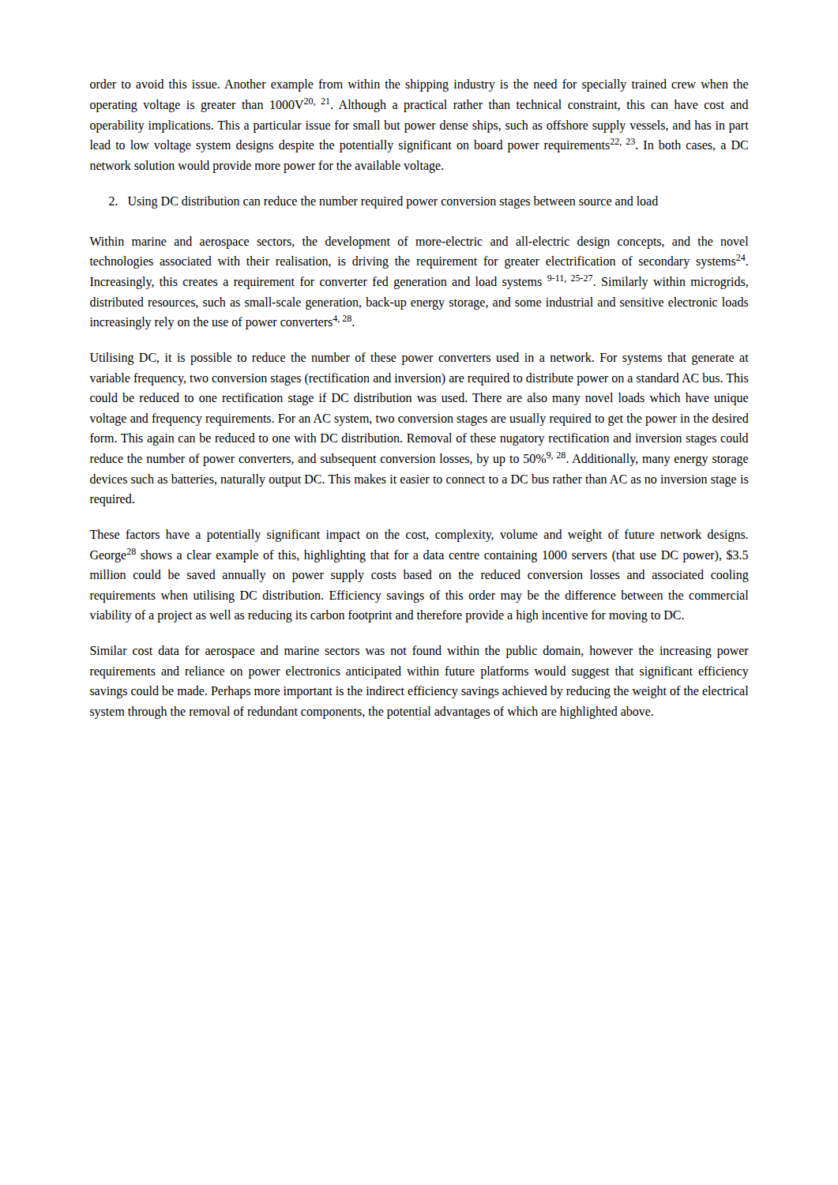order to avoid this issue. Another example from within the shipping industry is the need for specially trained crew when the operating voltage is greater than 1000V20, 21. Although a practical rather than technical constraint, this can have cost and operability implications. This a particular issue for small but power dense ships, such as offshore supply vessels, and has in part lead to low voltage system designs despite the potentially significant on board power requirements22, 23. In both cases, a DC network solution would provide more power for the available voltage.
Using DC distribution can reduce the number required power conversion stages between source and load
Within marine and aerospace sectors, the development of more-electric and all-electric design concepts, and the novel technologies associated with their realisation, is driving the requirement for greater electrification of secondary systems24. Increasingly, this creates a requirement for converter fed generation and load systems 9-11, 25-27. Similarly within microgrids, distributed resources, such as small-scale generation, back-up energy storage, and some industrial and sensitive electronic loads increasingly rely on the use of power converters4, 28.
Utilising DC, it is possible to reduce the number of these power converters used in a network. For systems that generate at variable frequency, two conversion stages (rectification and inversion) are required to distribute power on a standard AC bus. This could be reduced to one rectification stage if DC distribution was used. There are also many novel loads which have unique voltage and frequency requirements. For an AC system, two conversion stages are usually required to get the power in the desired form. This again can be reduced to one with DC distribution. Removal of these nugatory rectification and inversion stages could reduce the number of power converters, and subsequent conversion losses, by up to 50%9, 28. Additionally, many energy storage devices such as batteries, naturally output DC. This makes it easier to connect to a DC bus rather than AC as no inversion stage is required.
These factors have a potentially significant impact on the cost, complexity, volume and weight of future network designs. George28 shows a clear example of this, highlighting that for a data centre containing 1000 servers (that use DC power), $3.5 million could be saved annually on power supply costs based on the reduced conversion losses and associated cooling requirements when utilising DC distribution. Efficiency savings of this order may be the difference between the commercial viability of a project as well as reducing its carbon footprint and therefore provide a high incentive for moving to DC.
Similar cost data for aerospace and marine sectors was not found within the public domain, however the increasing power requirements and reliance on power electronics anticipated within future platforms would suggest that significant efficiency savings could be made. Perhaps more important is the indirect efficiency savings achieved by reducing the weight of the electrical system through the removal of redundant components, the potential advantages of which are highlighted above.